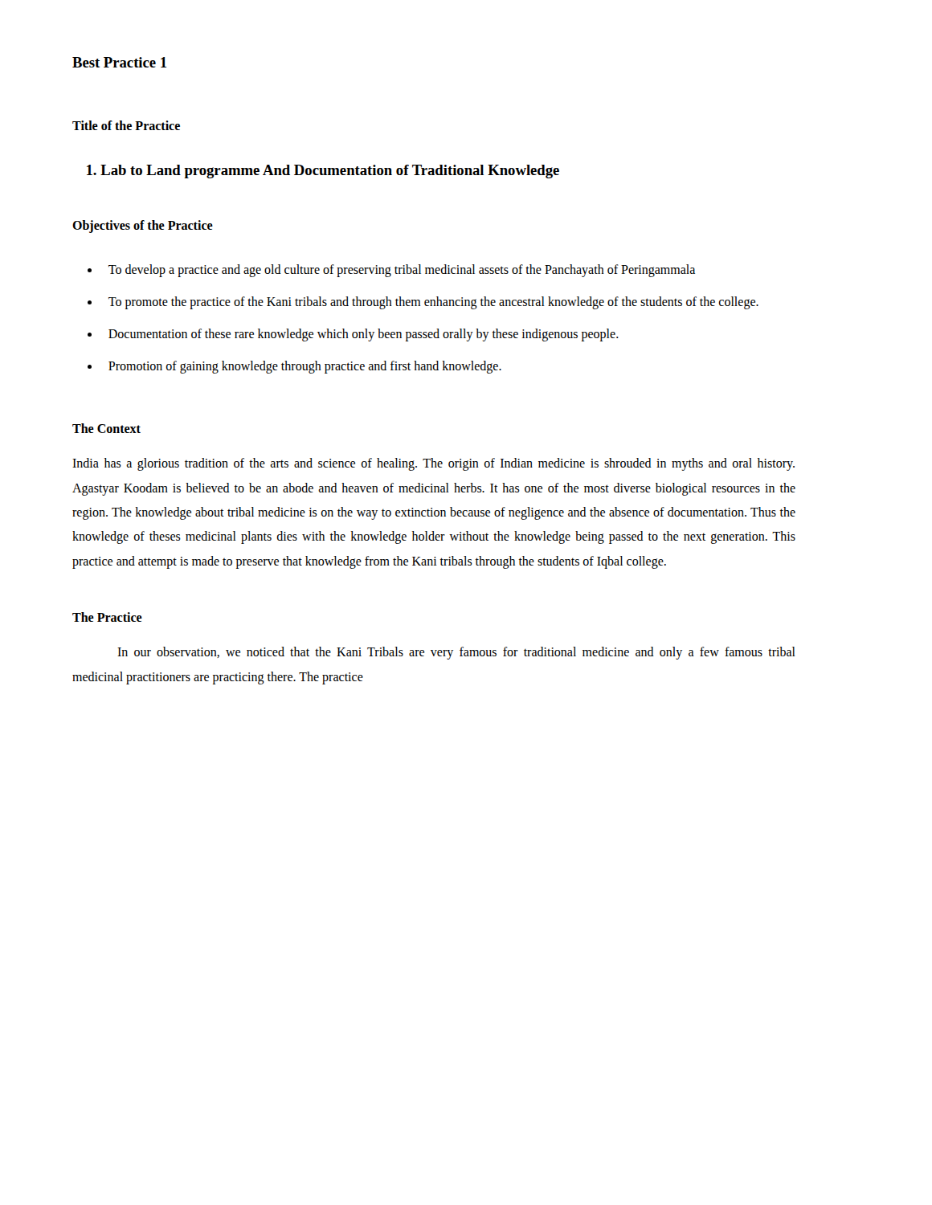Best Practice 1
Title of the Practice
Lab to Land programme And Documentation of Traditional Knowledge
Objectives of the Practice
To develop a practice and age old culture of preserving tribal medicinal assets of the Panchayath of Peringammala
To promote the practice of the Kani tribals and through them enhancing the ancestral knowledge of the students of the college.
Documentation of these rare knowledge which only been passed orally by these indigenous people.
Promotion of gaining knowledge through practice and first hand knowledge.
The Context
India has a glorious tradition of the arts and science of healing. The origin of Indian medicine is shrouded in myths and oral history. Agastyar Koodam is believed to be an abode and heaven of medicinal herbs. It has one of the most diverse biological resources in the region. The knowledge about tribal medicine is on the way to extinction because of negligence and the absence of documentation. Thus the knowledge of theses medicinal plants dies with the knowledge holder without the knowledge being passed to the next generation. This practice and attempt is made to preserve that knowledge from the Kani tribals through the students of Iqbal college.
The Practice
In our observation, we noticed that the Kani Tribals are very famous for traditional medicine and only a few famous tribal medicinal practitioners are practicing there. The practice